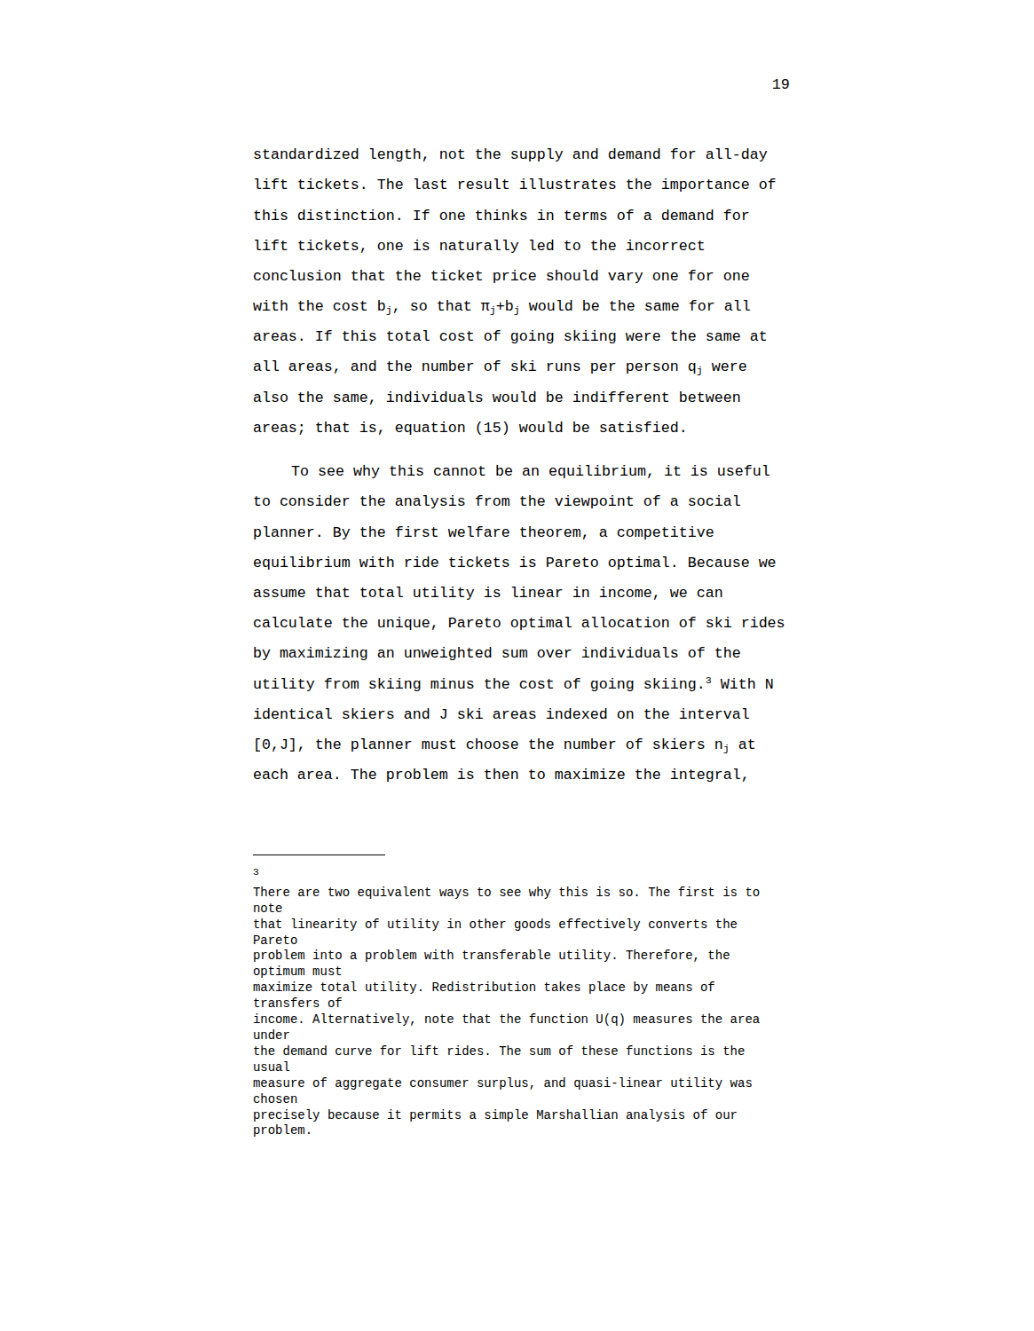19
standardized length, not the supply and demand for all-day lift tickets. The last result illustrates the importance of this distinction. If one thinks in terms of a demand for lift tickets, one is naturally led to the incorrect conclusion that the ticket price should vary one for one with the cost bj, so that πj+bj would be the same for all areas. If this total cost of going skiing were the same at all areas, and the number of ski runs per person qj were also the same, individuals would be indifferent between areas; that is, equation (15) would be satisfied.
To see why this cannot be an equilibrium, it is useful to consider the analysis from the viewpoint of a social planner. By the first welfare theorem, a competitive equilibrium with ride tickets is Pareto optimal. Because we assume that total utility is linear in income, we can calculate the unique, Pareto optimal allocation of ski rides by maximizing an unweighted sum over individuals of the utility from skiing minus the cost of going skiing.3 With N identical skiers and J ski areas indexed on the interval [0,J], the planner must choose the number of skiers nj at each area. The problem is then to maximize the integral,
3
There are two equivalent ways to see why this is so. The first is to note
that linearity of utility in other goods effectively converts the Pareto
problem into a problem with transferable utility. Therefore, the optimum must
maximize total utility. Redistribution takes place by means of transfers of
income. Alternatively, note that the function U(q) measures the area under
the demand curve for lift rides. The sum of these functions is the usual
measure of aggregate consumer surplus, and quasi-linear utility was chosen
precisely because it permits a simple Marshallian analysis of our problem.